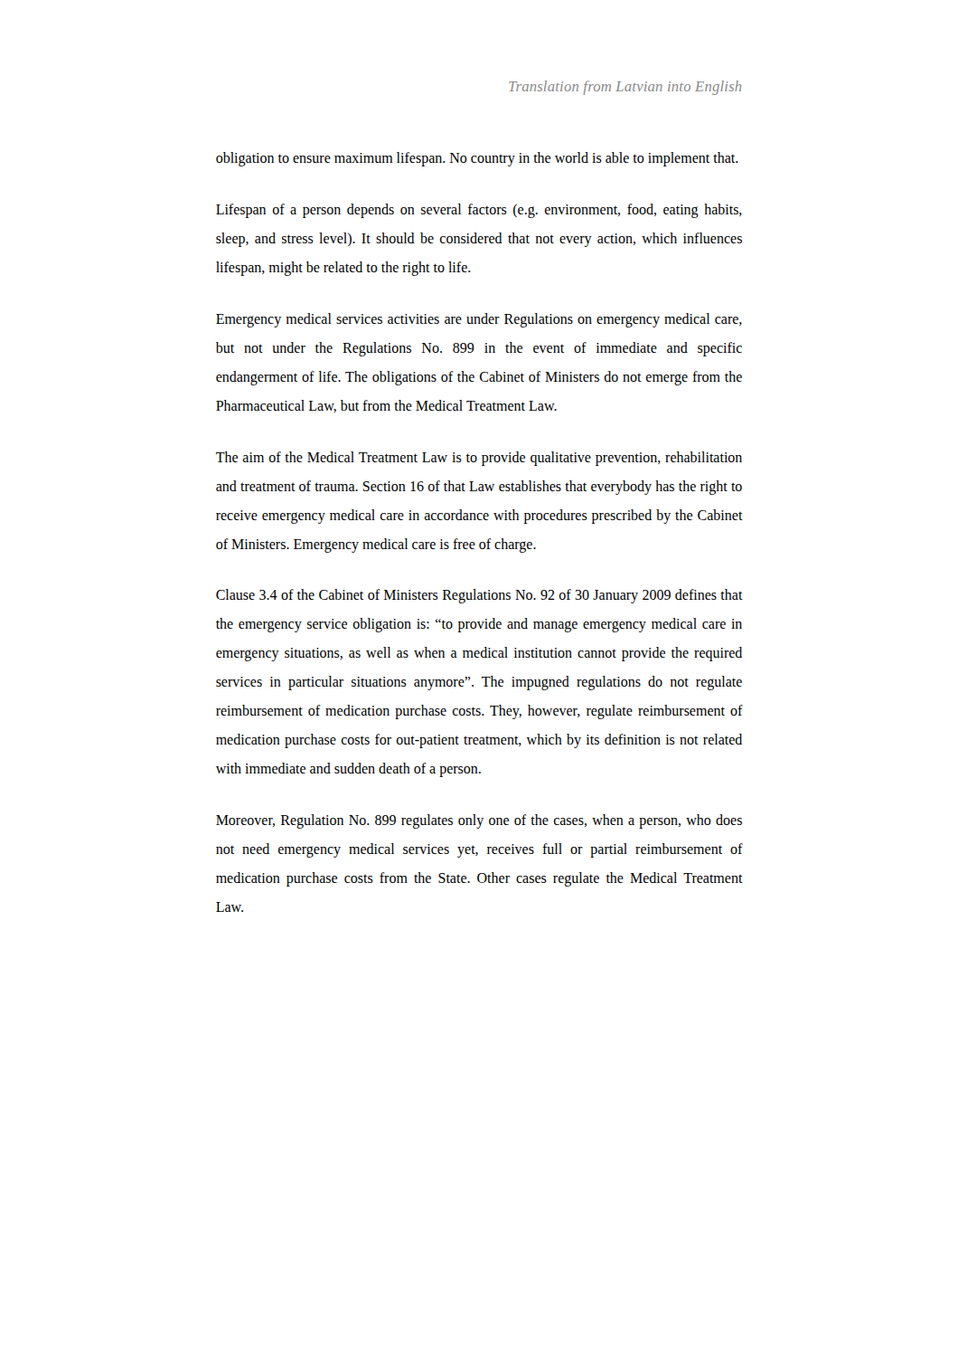Translation from Latvian into English
obligation to ensure maximum lifespan. No country in the world is able to implement that.
Lifespan of a person depends on several factors (e.g. environment, food, eating habits, sleep, and stress level). It should be considered that not every action, which influences lifespan, might be related to the right to life.
Emergency medical services activities are under Regulations on emergency medical care, but not under the Regulations No. 899 in the event of immediate and specific endangerment of life. The obligations of the Cabinet of Ministers do not emerge from the Pharmaceutical Law, but from the Medical Treatment Law.
The aim of the Medical Treatment Law is to provide qualitative prevention, rehabilitation and treatment of trauma. Section 16 of that Law establishes that everybody has the right to receive emergency medical care in accordance with procedures prescribed by the Cabinet of Ministers. Emergency medical care is free of charge.
Clause 3.4 of the Cabinet of Ministers Regulations No. 92 of 30 January 2009 defines that the emergency service obligation is: “to provide and manage emergency medical care in emergency situations, as well as when a medical institution cannot provide the required services in particular situations anymore”. The impugned regulations do not regulate reimbursement of medication purchase costs. They, however, regulate reimbursement of medication purchase costs for out-patient treatment, which by its definition is not related with immediate and sudden death of a person.
Moreover, Regulation No. 899 regulates only one of the cases, when a person, who does not need emergency medical services yet, receives full or partial reimbursement of medication purchase costs from the State. Other cases regulate the Medical Treatment Law.